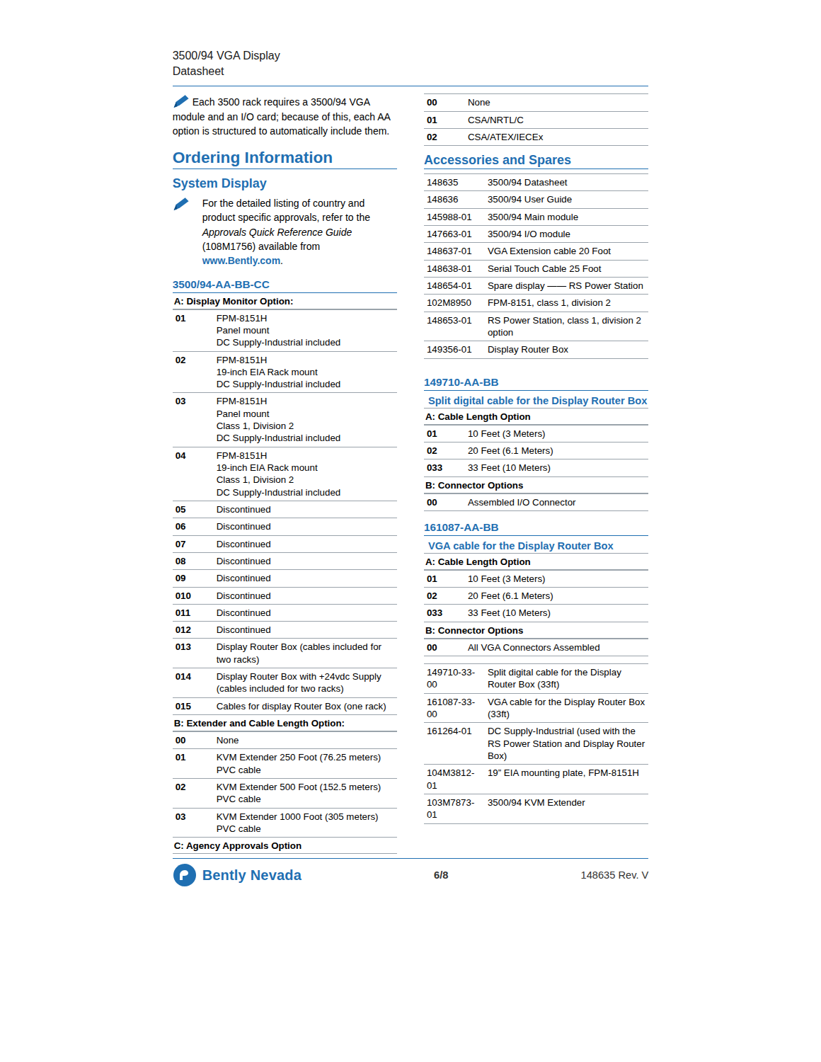3500/94 VGA Display
Datasheet
Each 3500 rack requires a 3500/94 VGA module and an I/O card; because of this, each AA option is structured to automatically include them.
Ordering Information
System Display
For the detailed listing of country and product specific approvals, refer to the Approvals Quick Reference Guide (108M1756) available from www.Bently.com.
3500/94-AA-BB-CC
A: Display Monitor Option:
| 01 | FPM-8151H Panel mount DC Supply-Industrial included |
| 02 | FPM-8151H 19-inch EIA Rack mount DC Supply-Industrial included |
| 03 | FPM-8151H Panel mount Class 1, Division 2 DC Supply-Industrial included |
| 04 | FPM-8151H 19-inch EIA Rack mount Class 1, Division 2 DC Supply-Industrial included |
| 05 | Discontinued |
| 06 | Discontinued |
| 07 | Discontinued |
| 08 | Discontinued |
| 09 | Discontinued |
| 010 | Discontinued |
| 011 | Discontinued |
| 012 | Discontinued |
| 013 | Display Router Box (cables included for two racks) |
| 014 | Display Router Box with +24vdc Supply (cables included for two racks) |
| 015 | Cables for display Router Box (one rack) |
B: Extender and Cable Length Option:
| 00 | None |
| 01 | KVM Extender 250 Foot (76.25 meters) PVC cable |
| 02 | KVM Extender 500 Foot (152.5 meters) PVC cable |
| 03 | KVM Extender 1000 Foot (305 meters) PVC cable |
C: Agency Approvals Option
| 00 | None |
| 01 | CSA/NRTL/C |
| 02 | CSA/ATEX/IECEx |
Accessories and Spares
| 148635 | 3500/94 Datasheet |
| 148636 | 3500/94 User Guide |
| 145988-01 | 3500/94 Main module |
| 147663-01 | 3500/94 I/O module |
| 148637-01 | VGA Extension cable 20 Foot |
| 148638-01 | Serial Touch Cable 25 Foot |
| 148654-01 | Spare display —— RS Power Station |
| 102M8950 | FPM-8151, class 1, division 2 |
| 148653-01 | RS Power Station, class 1, division 2 option |
| 149356-01 | Display Router Box |
149710-AA-BB
Split digital cable for the Display Router Box
A: Cable Length Option
| 01 | 10 Feet (3 Meters) |
| 02 | 20 Feet (6.1 Meters) |
| 033 | 33 Feet (10 Meters) |
B: Connector Options
| 00 | Assembled I/O Connector |
161087-AA-BB
VGA cable for the Display Router Box
A: Cable Length Option
| 01 | 10 Feet (3 Meters) |
| 02 | 20 Feet (6.1 Meters) |
| 033 | 33 Feet (10 Meters) |
B: Connector Options
| 00 | All VGA Connectors Assembled |
| 149710-33-00 | Split digital cable for the Display Router Box (33ft) |
| 161087-33-00 | VGA cable for the Display Router Box (33ft) |
| 161264-01 | DC Supply-Industrial (used with the RS Power Station and Display Router Box) |
| 104M3812-01 | 19” EIA mounting plate, FPM-8151H |
| 103M7873-01 | 3500/94 KVM Extender |
Bently Nevada
6/8
148635 Rev. V